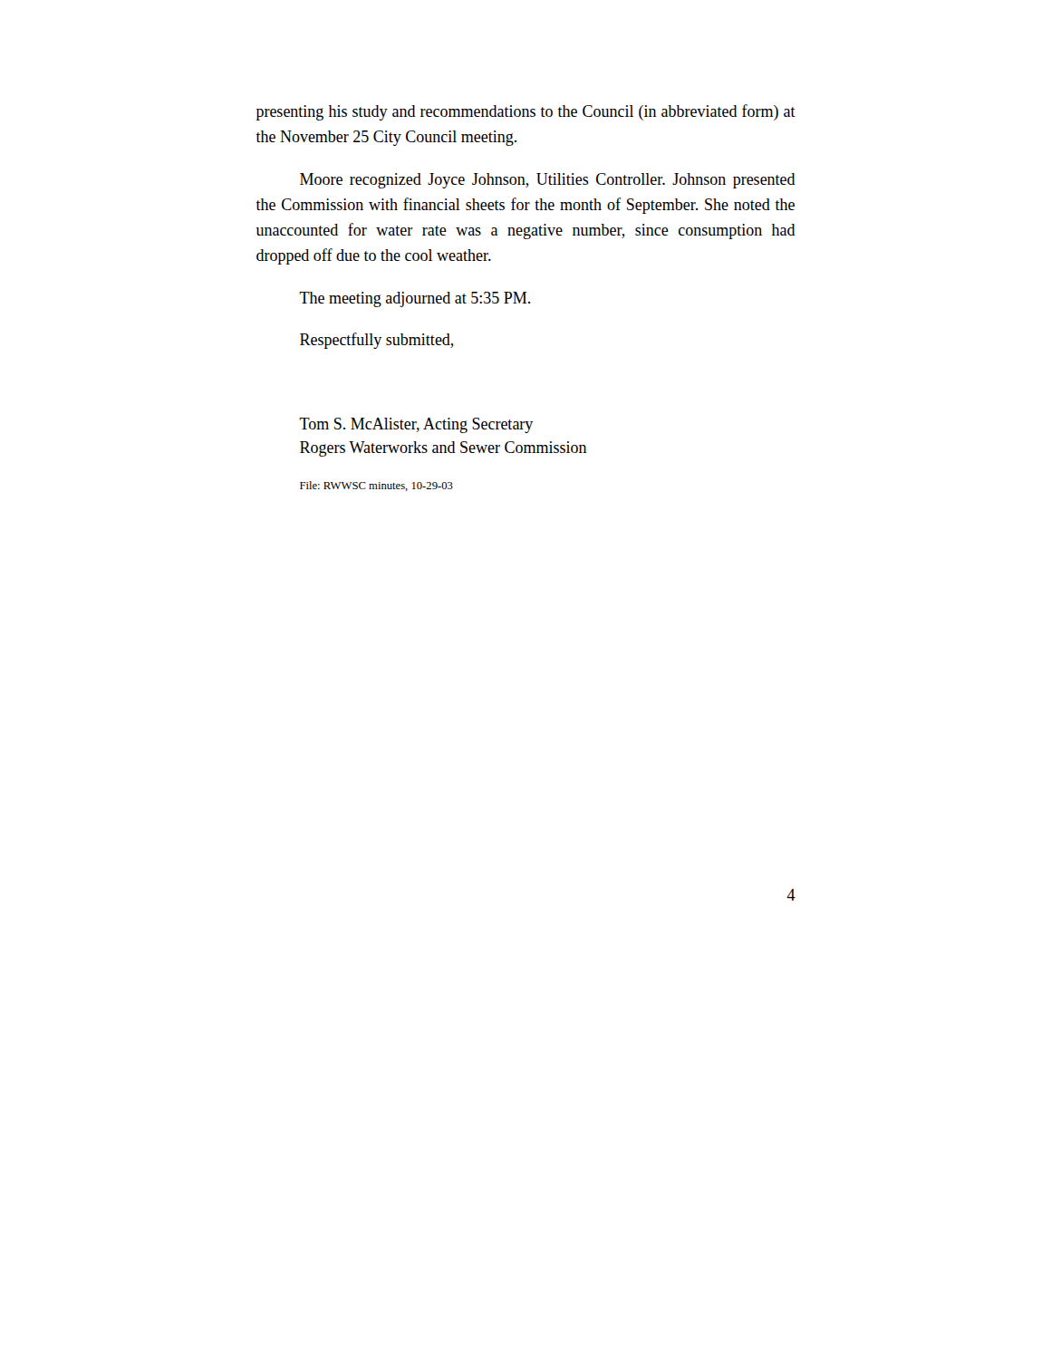presenting his study and recommendations to the Council (in abbreviated form) at the November 25 City Council meeting.
Moore recognized Joyce Johnson, Utilities Controller. Johnson presented the Commission with financial sheets for the month of September. She noted the unaccounted for water rate was a negative number, since consumption had dropped off due to the cool weather.
The meeting adjourned at 5:35 PM.
Respectfully submitted,
Tom S. McAlister, Acting Secretary
Rogers Waterworks and Sewer Commission
File: RWWSC minutes, 10-29-03
4